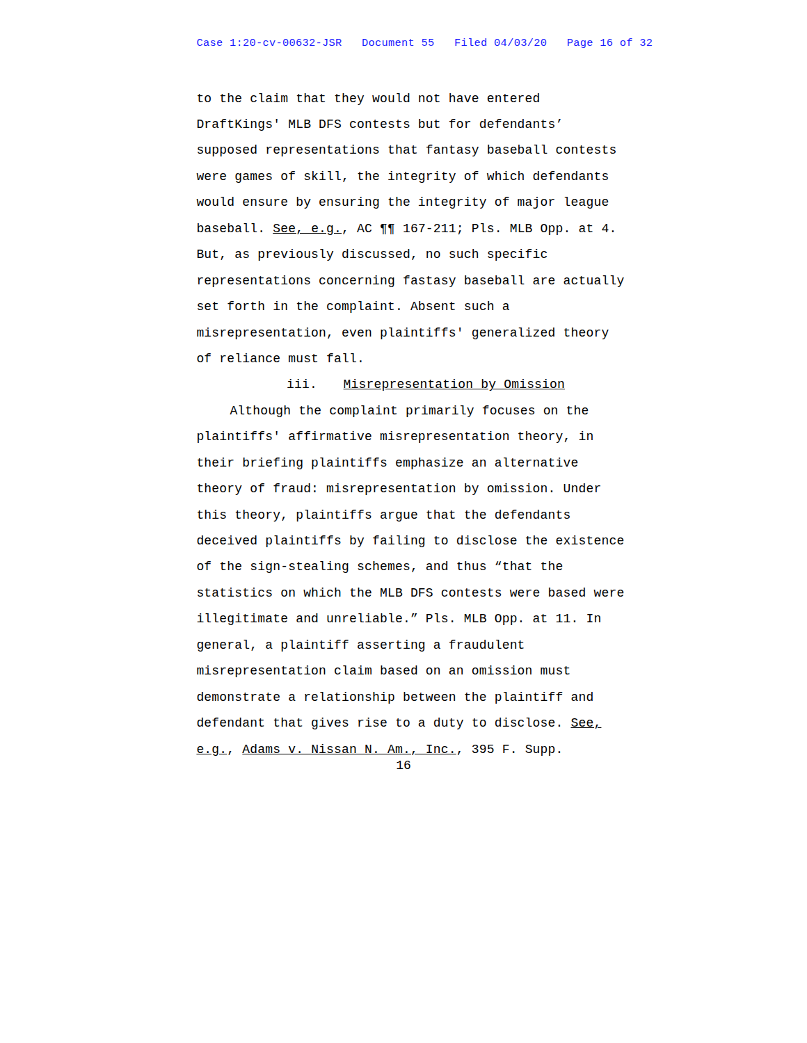Case 1:20-cv-00632-JSR Document 55 Filed 04/03/20 Page 16 of 32
to the claim that they would not have entered DraftKings' MLB DFS contests but for defendants’ supposed representations that fantasy baseball contests were games of skill, the integrity of which defendants would ensure by ensuring the integrity of major league baseball. See, e.g., AC ¶¶ 167-211; Pls. MLB Opp. at 4. But, as previously discussed, no such specific representations concerning fastasy baseball are actually set forth in the complaint. Absent such a misrepresentation, even plaintiffs' generalized theory of reliance must fall.
iii. Misrepresentation by Omission
Although the complaint primarily focuses on the plaintiffs' affirmative misrepresentation theory, in their briefing plaintiffs emphasize an alternative theory of fraud: misrepresentation by omission. Under this theory, plaintiffs argue that the defendants deceived plaintiffs by failing to disclose the existence of the sign-stealing schemes, and thus “that the statistics on which the MLB DFS contests were based were illegitimate and unreliable.” Pls. MLB Opp. at 11. In general, a plaintiff asserting a fraudulent misrepresentation claim based on an omission must demonstrate a relationship between the plaintiff and defendant that gives rise to a duty to disclose. See, e.g., Adams v. Nissan N. Am., Inc., 395 F. Supp.
16